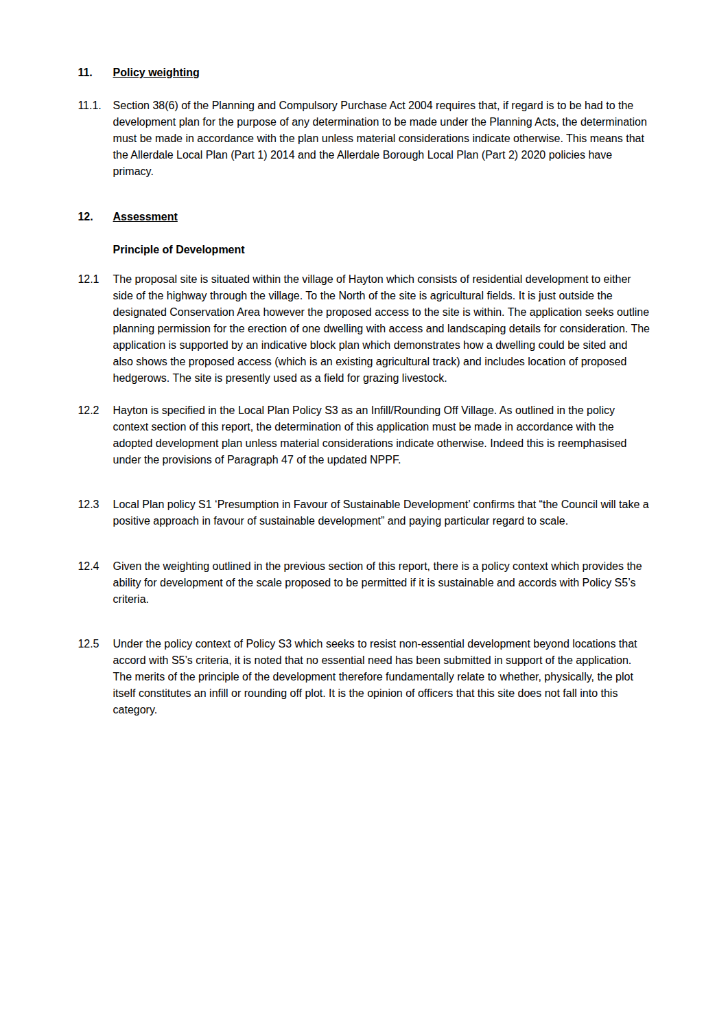11.
Policy weighting
11.1. Section 38(6) of the Planning and Compulsory Purchase Act 2004 requires that, if regard is to be had to the development plan for the purpose of any determination to be made under the Planning Acts, the determination must be made in accordance with the plan unless material considerations indicate otherwise. This means that the Allerdale Local Plan (Part 1) 2014 and the Allerdale Borough Local Plan (Part 2) 2020 policies have primacy.
12.
Assessment
Principle of Development
12.1 The proposal site is situated within the village of Hayton which consists of residential development to either side of the highway through the village. To the North of the site is agricultural fields. It is just outside the designated Conservation Area however the proposed access to the site is within. The application seeks outline planning permission for the erection of one dwelling with access and landscaping details for consideration. The application is supported by an indicative block plan which demonstrates how a dwelling could be sited and also shows the proposed access (which is an existing agricultural track) and includes location of proposed hedgerows. The site is presently used as a field for grazing livestock.
12.2 Hayton is specified in the Local Plan Policy S3 as an Infill/Rounding Off Village. As outlined in the policy context section of this report, the determination of this application must be made in accordance with the adopted development plan unless material considerations indicate otherwise. Indeed this is reemphasised under the provisions of Paragraph 47 of the updated NPPF.
12.3 Local Plan policy S1 ‘Presumption in Favour of Sustainable Development’ confirms that “the Council will take a positive approach in favour of sustainable development” and paying particular regard to scale.
12.4 Given the weighting outlined in the previous section of this report, there is a policy context which provides the ability for development of the scale proposed to be permitted if it is sustainable and accords with Policy S5’s criteria.
12.5 Under the policy context of Policy S3 which seeks to resist non-essential development beyond locations that accord with S5’s criteria, it is noted that no essential need has been submitted in support of the application. The merits of the principle of the development therefore fundamentally relate to whether, physically, the plot itself constitutes an infill or rounding off plot. It is the opinion of officers that this site does not fall into this category.